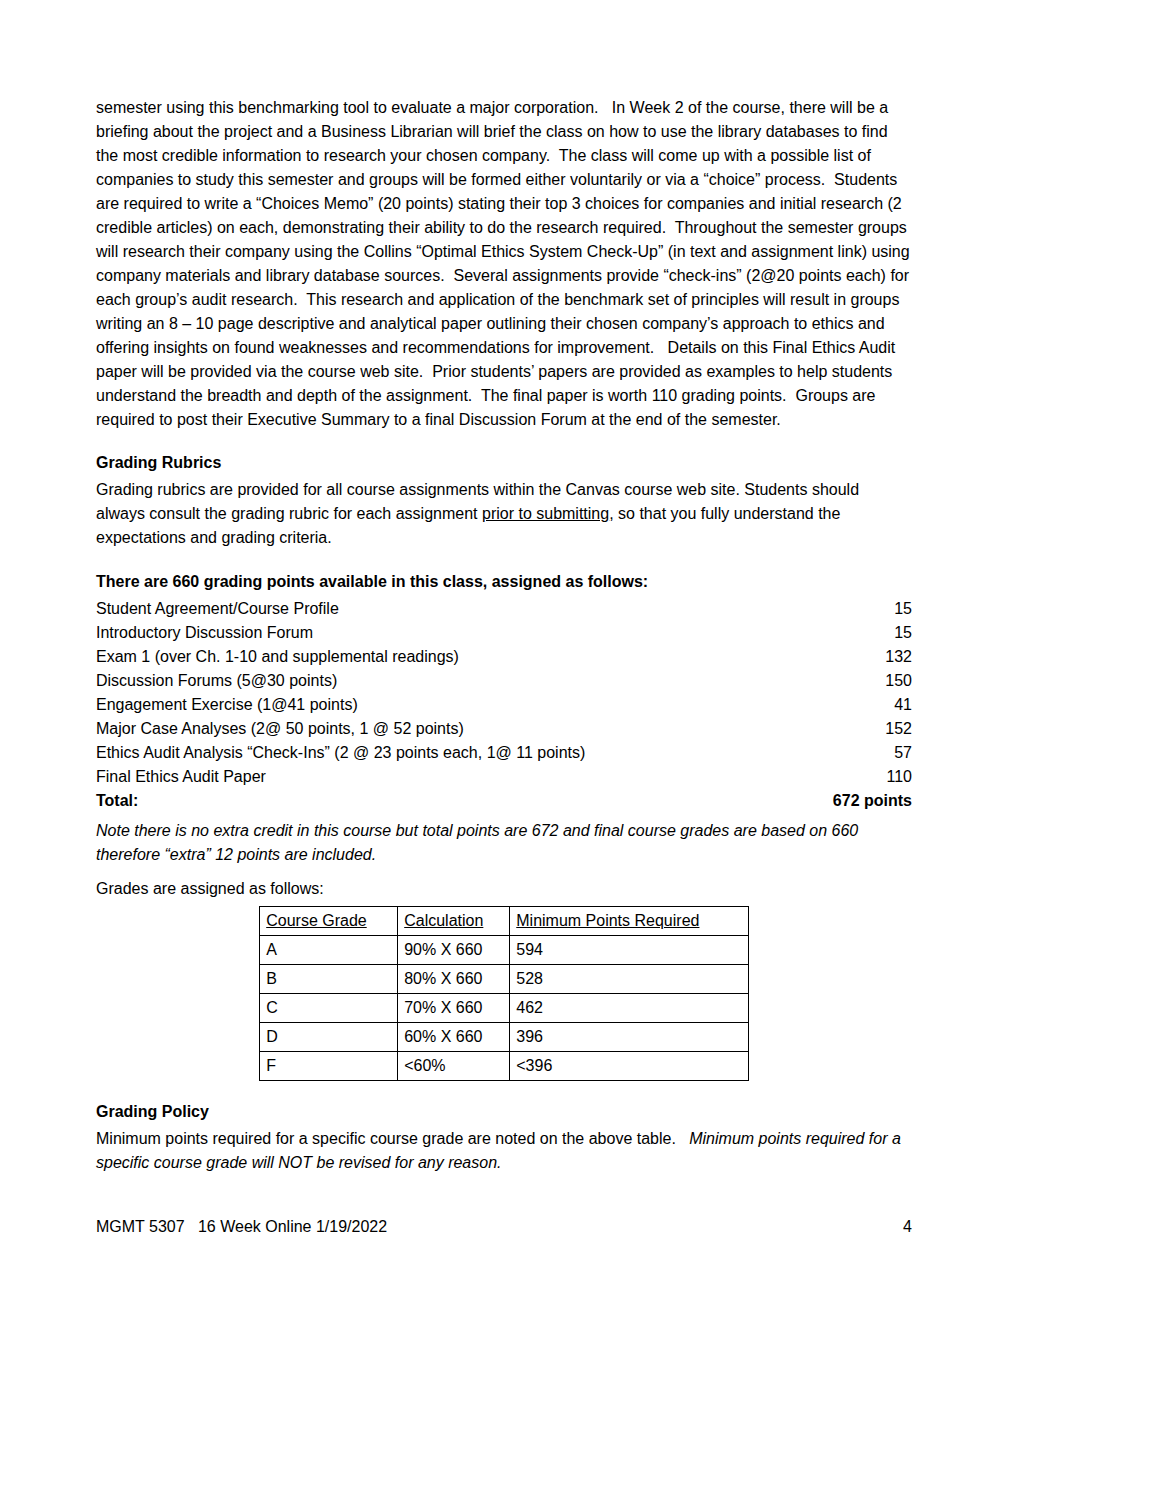semester using this benchmarking tool to evaluate a major corporation. In Week 2 of the course, there will be a briefing about the project and a Business Librarian will brief the class on how to use the library databases to find the most credible information to research your chosen company. The class will come up with a possible list of companies to study this semester and groups will be formed either voluntarily or via a “choice” process. Students are required to write a “Choices Memo” (20 points) stating their top 3 choices for companies and initial research (2 credible articles) on each, demonstrating their ability to do the research required. Throughout the semester groups will research their company using the Collins “Optimal Ethics System Check-Up” (in text and assignment link) using company materials and library database sources. Several assignments provide “check-ins” (2@20 points each) for each group’s audit research. This research and application of the benchmark set of principles will result in groups writing an 8 – 10 page descriptive and analytical paper outlining their chosen company’s approach to ethics and offering insights on found weaknesses and recommendations for improvement. Details on this Final Ethics Audit paper will be provided via the course web site. Prior students’ papers are provided as examples to help students understand the breadth and depth of the assignment. The final paper is worth 110 grading points. Groups are required to post their Executive Summary to a final Discussion Forum at the end of the semester.
Grading Rubrics
Grading rubrics are provided for all course assignments within the Canvas course web site. Students should always consult the grading rubric for each assignment prior to submitting, so that you fully understand the expectations and grading criteria.
There are 660 grading points available in this class, assigned as follows:
| Student Agreement/Course Profile | 15 |
| Introductory Discussion Forum | 15 |
| Exam 1 (over Ch. 1-10 and supplemental readings) | 132 |
| Discussion Forums (5@30 points) | 150 |
| Engagement Exercise (1@41 points) | 41 |
| Major Case Analyses (2@ 50 points, 1 @ 52 points) | 152 |
| Ethics Audit Analysis “Check-Ins” (2 @ 23 points each, 1@ 11 points) | 57 |
| Final Ethics Audit Paper | 110 |
| Total: | 672 points |
Note there is no extra credit in this course but total points are 672 and final course grades are based on 660 therefore “extra” 12 points are included.
Grades are assigned as follows:
| Course Grade | Calculation | Minimum Points Required |
| --- | --- | --- |
| A | 90% X 660 | 594 |
| B | 80% X 660 | 528 |
| C | 70% X 660 | 462 |
| D | 60% X 660 | 396 |
| F | <60% | <396 |
Grading Policy
Minimum points required for a specific course grade are noted on the above table. Minimum points required for a specific course grade will NOT be revised for any reason.
MGMT 5307 16 Week Online 1/19/2022 4